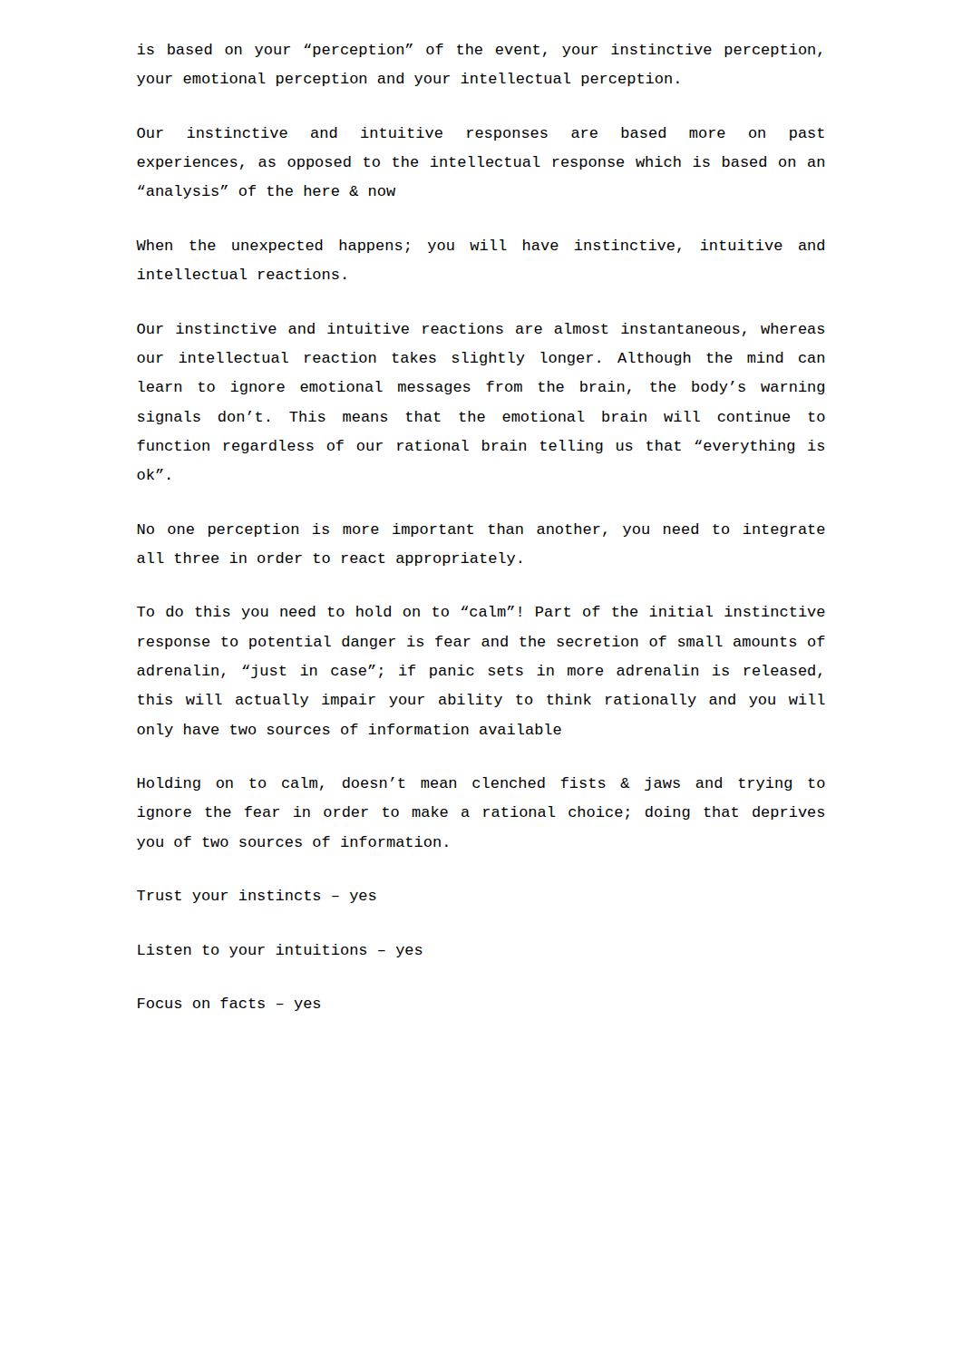is based on your “perception” of the event, your instinctive perception, your emotional perception and your intellectual perception.
Our instinctive and intuitive responses are based more on past experiences, as opposed to the intellectual response which is based on an “analysis” of the here & now
When the unexpected happens; you will have instinctive, intuitive and intellectual reactions.
Our instinctive and intuitive reactions are almost instantaneous, whereas our intellectual reaction takes slightly longer. Although the mind can learn to ignore emotional messages from the brain, the body’s warning signals don’t. This means that the emotional brain will continue to function regardless of our rational brain telling us that “everything is ok”.
No one perception is more important than another, you need to integrate all three in order to react appropriately.
To do this you need to hold on to “calm”! Part of the initial instinctive response to potential danger is fear and the secretion of small amounts of adrenalin, “just in case”; if panic sets in more adrenalin is released, this will actually impair your ability to think rationally and you will only have two sources of information available
Holding on to calm, doesn’t mean clenched fists & jaws and trying to ignore the fear in order to make a rational choice; doing that deprives you of two sources of information.
Trust your instincts – yes
Listen to your intuitions – yes
Focus on facts – yes